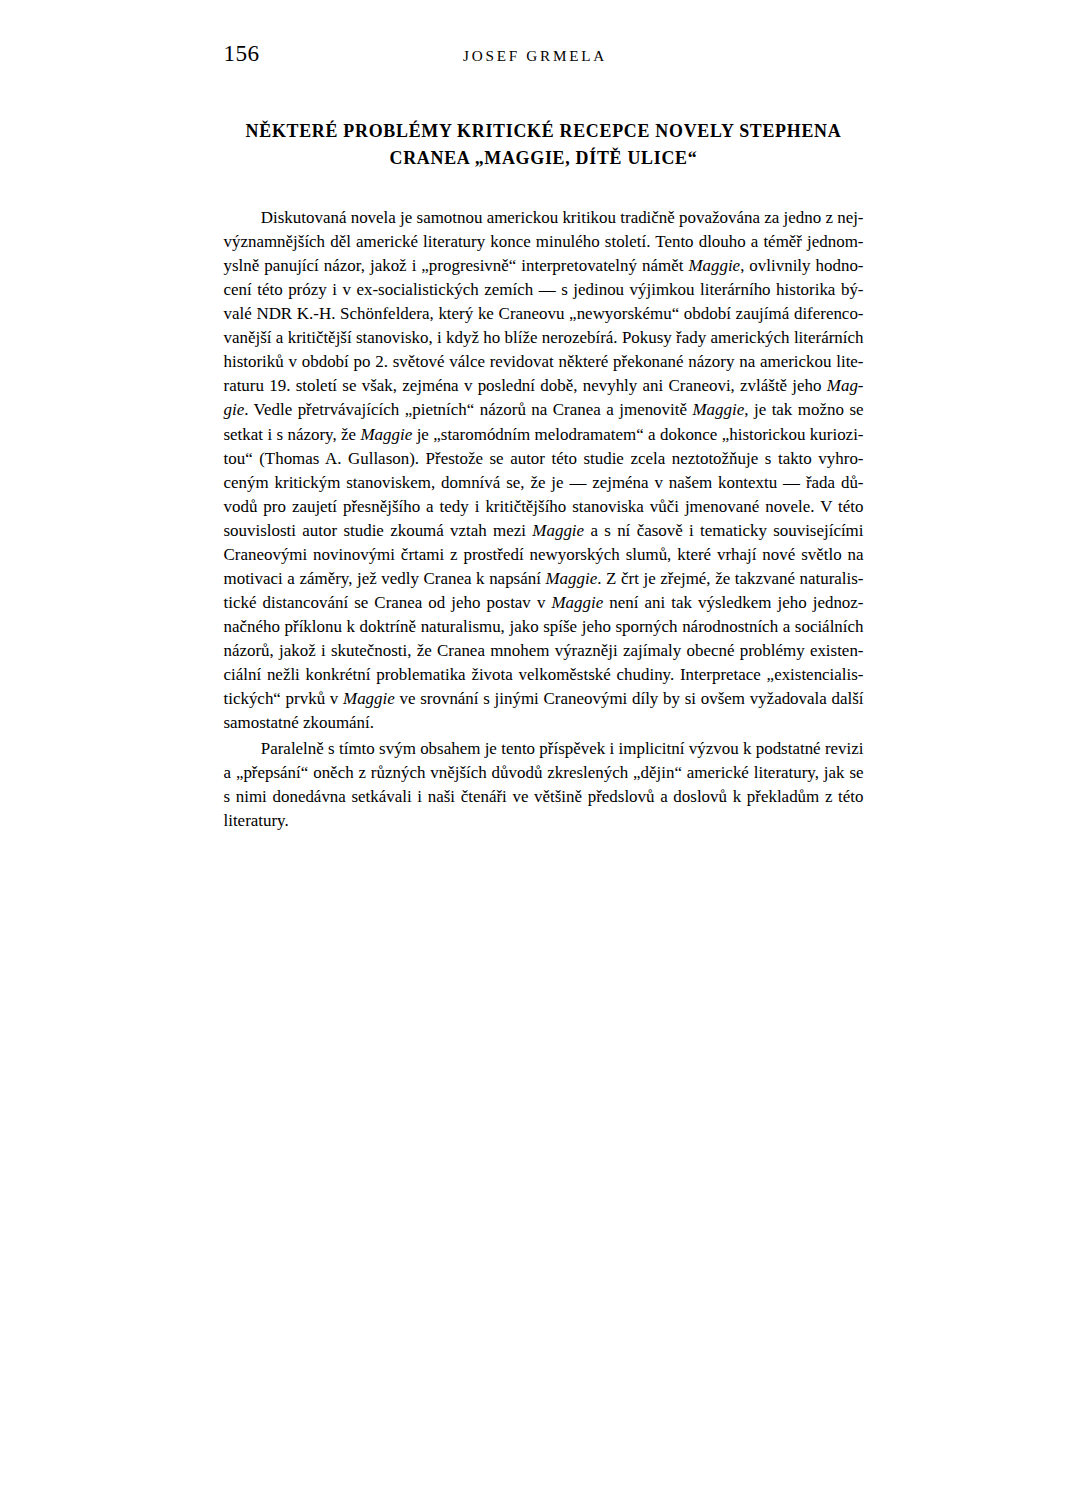156 JOSEF GRMELA
Některé problémy kritické recepce novely Stephena
Cranea „Maggie, dítě ulice“
Diskutovaná novela je samotnou americkou kritikou tradičně považována za jedno z nejvýznamnějších děl americké literatury konce minulého století. Tento dlouho a téměř jednomyslně panující názor, jakož i „progresivně“ interpretovatelný námět Maggie, ovlivnily hodnocení této prózy i v ex-socialistických zemích — s jedinou výjimkou literárního historika bývalé NDR K.-H. Schönfeldera, který ke Craneovu „newyorskému“ období zaujímá diferencovanější a kritičtější stanovisko, i když ho blíže nerozebírá. Pokusy řady amerických literárních historiků v období po 2. světové válce revidovat některé překonané názory na americkou literaturu 19. století se však, zejména v poslední době, nevyhly ani Craneovi, zvláště jeho Maggie. Vedle přetrvávajících „pietních“ názorů na Cranea a jmenovitě Maggie, je tak možno se setkat i s názory, že Maggie je „staromódním melodramatem“ a dokonce „historickou kuriozitou“ (Thomas A. Gullason). Přestože se autor této studie zcela neztotožňuje s takto vyhroceným kritickým stanoviskem, domnívá se, že je — zejména v našem kontextu — řada důvodů pro zaujetí přesnějšího a tedy i kritičtějšího stanoviska vůči jmenované novele. V této souvislosti autor studie zkoumá vztah mezi Maggie a s ní časově i tematicky souvisejícími Craneovými novinovými črtami z prostředí newyorských slumů, které vrhají nové světlo na motivaci a záměry, jež vedly Cranea k napsání Maggie. Z črt je zřejmé, že takzvané naturalistické distancování se Cranea od jeho postav v Maggie není ani tak výsledkem jeho jednoznačného příklonu k doktríně naturalismu, jako spíše jeho sporných národnostních a sociálních názorů, jakož i skutečnosti, že Cranea mnohem výrazněji zajímaly obecné problémy existenciální nežli konkrétní problematika života velkoměstské chudiny. Interpretace „existencialistických“ prvků v Maggie ve srovnání s jinými Craneovými díly by si ovšem vyžadovala další samostatné zkoumání.
Paralelně s tímto svým obsahem je tento příspěvek i implicitní výzvou k podstatné revizi a „přepsání“ oněch z různých vnějších důvodů zkreslených „dějin“ americké literatury, jak se s nimi donedávna setkávali i naši čtenáři ve většině předslovů a doslovů k překladům z této literatury.